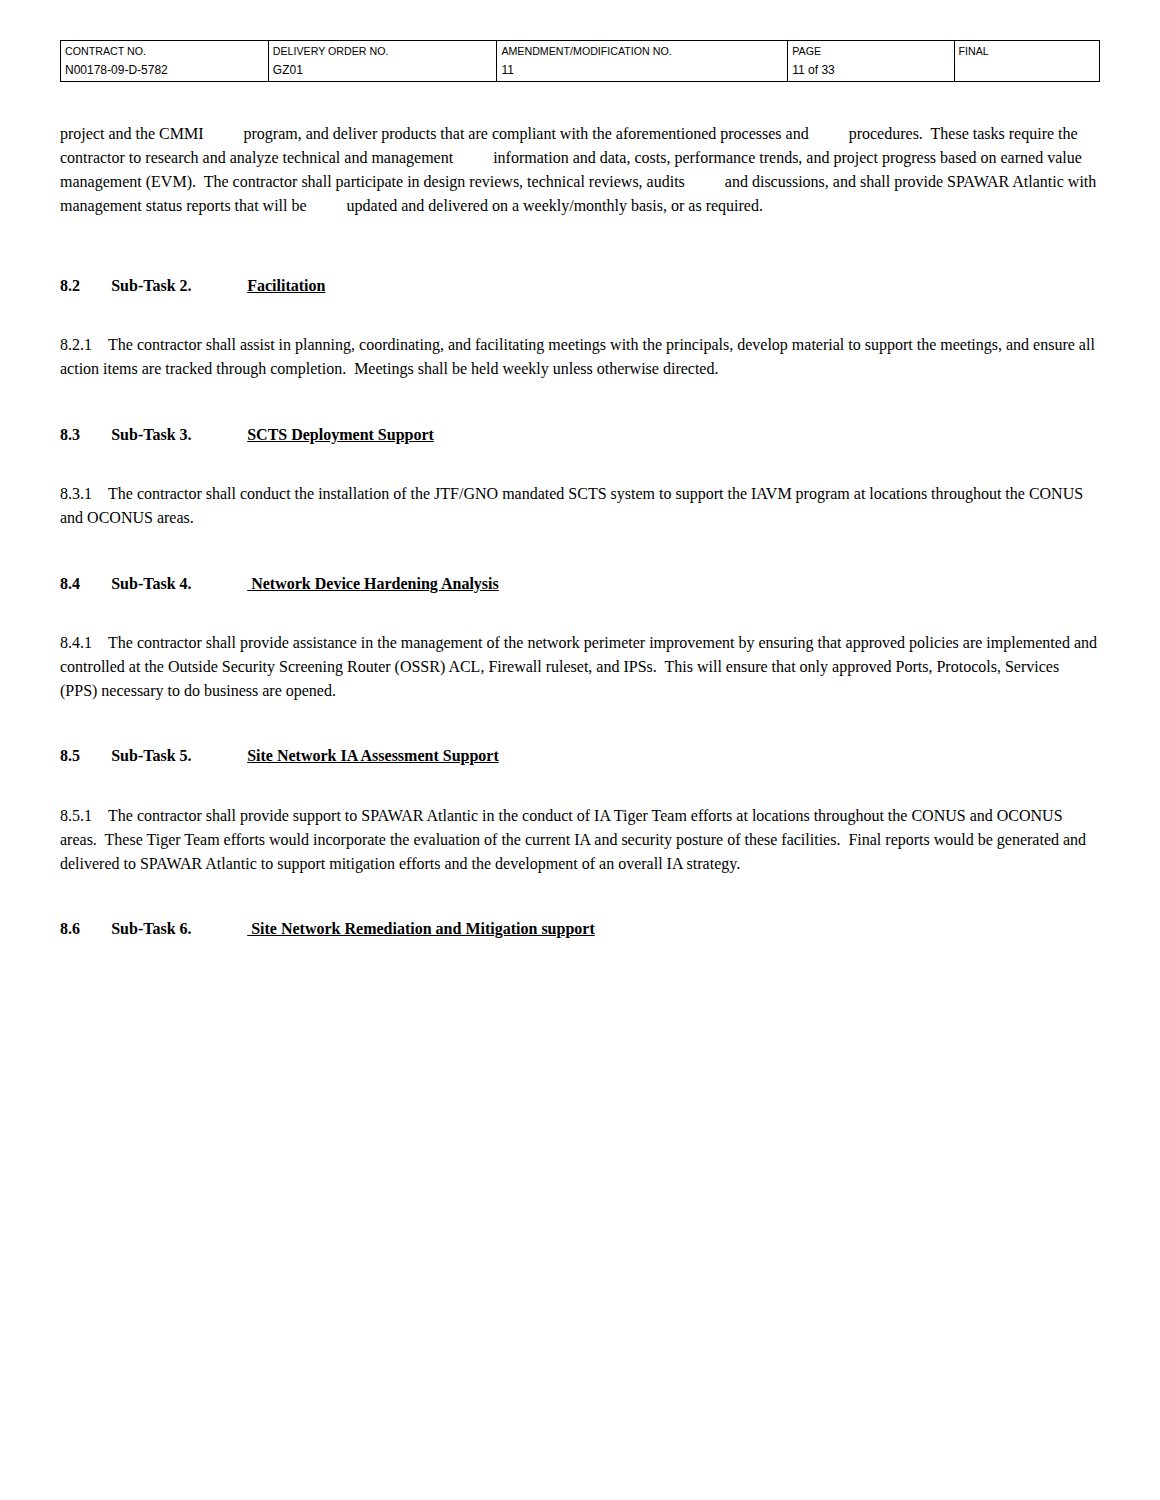| CONTRACT NO. N00178-09-D-5782 | DELIVERY ORDER NO. GZ01 | AMENDMENT/MODIFICATION NO. 11 | PAGE 11 of 33 | FINAL |
project and the CMMI program, and deliver products that are compliant with the aforementioned processes and procedures. These tasks require the contractor to research and analyze technical and management information and data, costs, performance trends, and project progress based on earned value management (EVM). The contractor shall participate in design reviews, technical reviews, audits and discussions, and shall provide SPAWAR Atlantic with management status reports that will be updated and delivered on a weekly/monthly basis, or as required.
8.2 Sub-Task 2. Facilitation
8.2.1 The contractor shall assist in planning, coordinating, and facilitating meetings with the principals, develop material to support the meetings, and ensure all action items are tracked through completion. Meetings shall be held weekly unless otherwise directed.
8.3 Sub-Task 3. SCTS Deployment Support
8.3.1 The contractor shall conduct the installation of the JTF/GNO mandated SCTS system to support the IAVM program at locations throughout the CONUS and OCONUS areas.
8.4 Sub-Task 4. Network Device Hardening Analysis
8.4.1 The contractor shall provide assistance in the management of the network perimeter improvement by ensuring that approved policies are implemented and controlled at the Outside Security Screening Router (OSSR) ACL, Firewall ruleset, and IPSs. This will ensure that only approved Ports, Protocols, Services (PPS) necessary to do business are opened.
8.5 Sub-Task 5. Site Network IA Assessment Support
8.5.1 The contractor shall provide support to SPAWAR Atlantic in the conduct of IA Tiger Team efforts at locations throughout the CONUS and OCONUS areas. These Tiger Team efforts would incorporate the evaluation of the current IA and security posture of these facilities. Final reports would be generated and delivered to SPAWAR Atlantic to support mitigation efforts and the development of an overall IA strategy.
8.6 Sub-Task 6. Site Network Remediation and Mitigation support